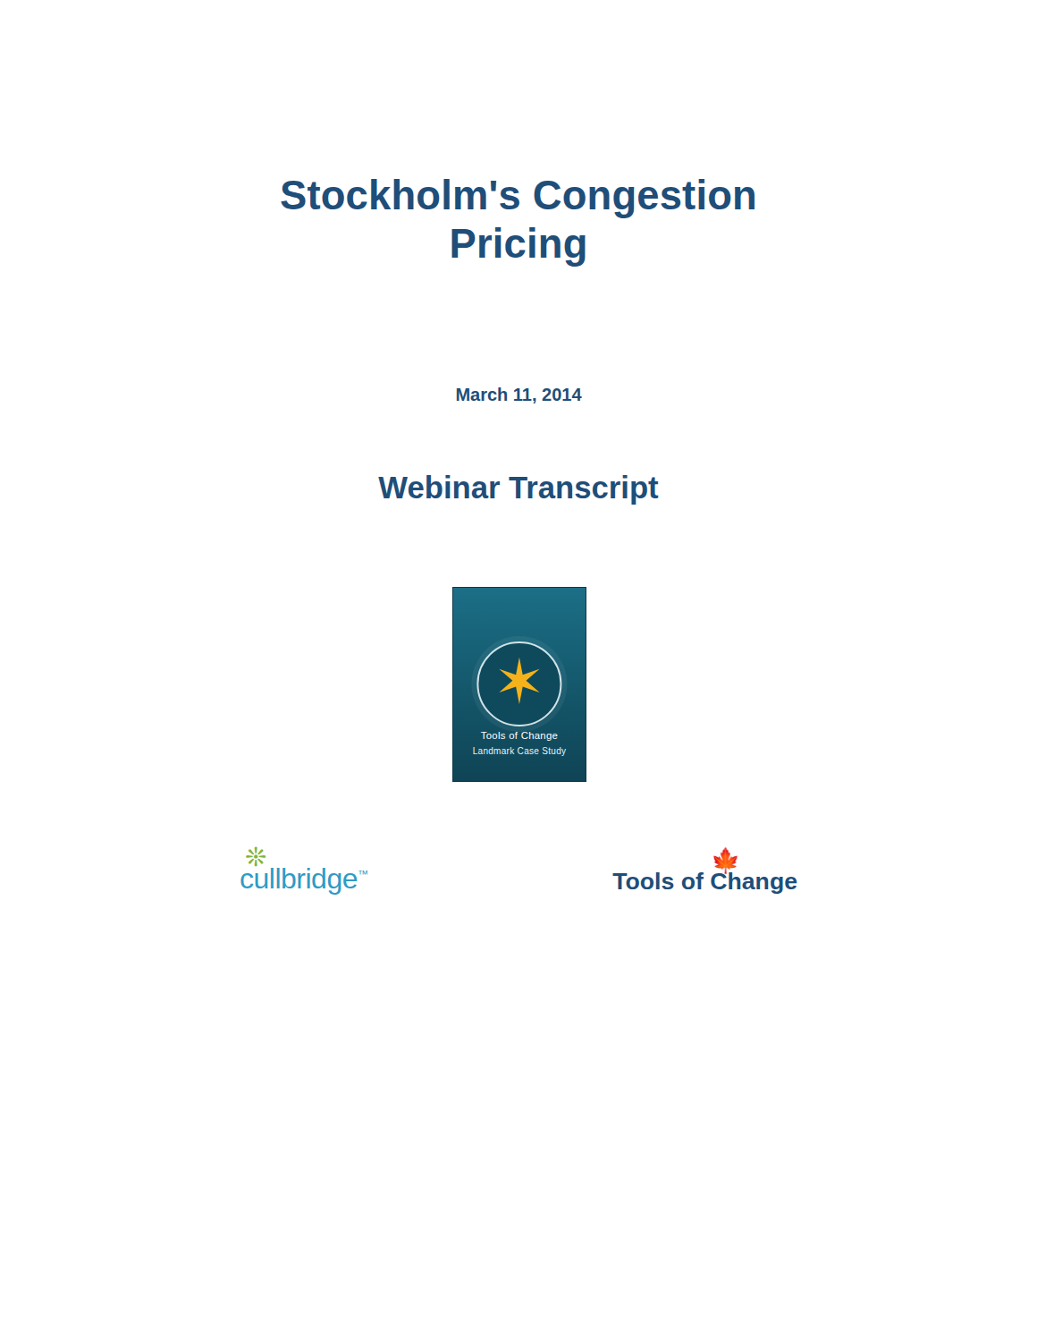Stockholm's Congestion Pricing
March 11, 2014
Webinar Transcript
✶
Tools of Change Landmark Case Study
❊ cullbridge™
🍁 Tools of Change